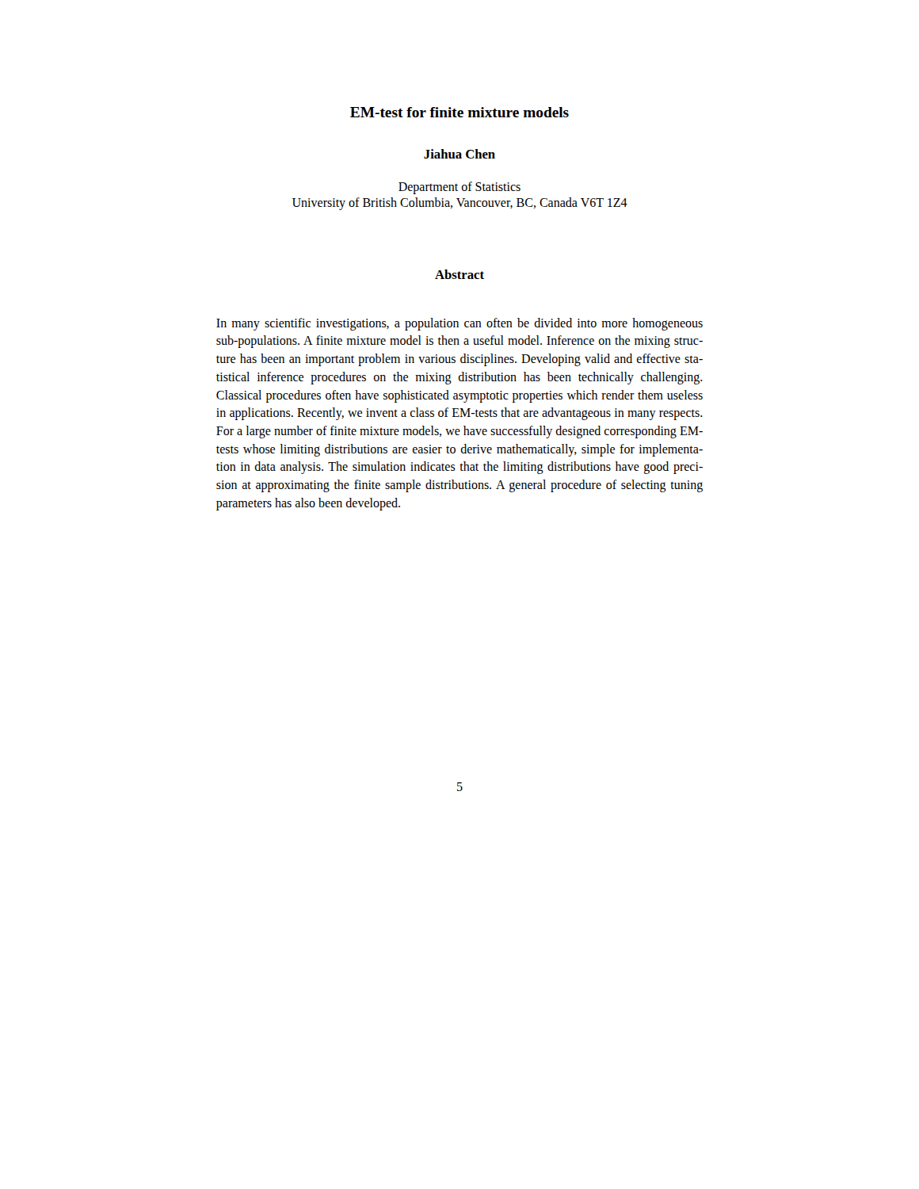EM-test for finite mixture models
Jiahua Chen
Department of Statistics
University of British Columbia, Vancouver, BC, Canada V6T 1Z4
Abstract
In many scientific investigations, a population can often be divided into more homogeneous sub-populations. A finite mixture model is then a useful model. Inference on the mixing structure has been an important problem in various disciplines. Developing valid and effective statistical inference procedures on the mixing distribution has been technically challenging. Classical procedures often have sophisticated asymptotic properties which render them useless in applications. Recently, we invent a class of EM-tests that are advantageous in many respects. For a large number of finite mixture models, we have successfully designed corresponding EM-tests whose limiting distributions are easier to derive mathematically, simple for implementation in data analysis. The simulation indicates that the limiting distributions have good precision at approximating the finite sample distributions. A general procedure of selecting tuning parameters has also been developed.
5